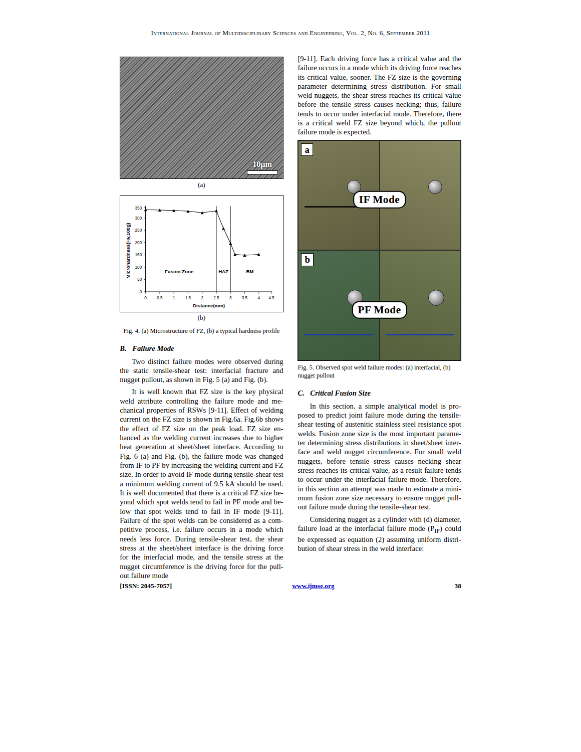International Journal of Multidisciplinary Sciences and Engineering, Vol. 2, No. 6, September 2011
10µm
(a)
0 50 100 150 200 250 300 350 0 0.5 1 1.5 2 2.5 3 3.5 4 4.5 Distance(mm) Microhardness(Hv,100g) Fusion Zone HAZ BM
(b)
Fig. 4. (a) Microstructure of FZ, (b) a typical hardness profile
B. Failure Mode
Two distinct failure modes were observed during the static tensile-shear test: interfacial fracture and nugget pullout, as shown in Fig. 5 (a) and Fig. (b).
It is well known that FZ size is the key physical weld attribute controlling the failure mode and mechanical properties of RSWs [9-11]. Effect of welding current on the FZ size is shown in Fig.6a. Fig.6b shows the effect of FZ size on the peak load. FZ size enhanced as the welding current increases due to higher heat generation at sheet/sheet interface. According to Fig. 6 (a) and Fig. (b), the failure mode was changed from IF to PF by increasing the welding current and FZ size. In order to avoid IF mode during tensile-shear test a minimum welding current of 9.5 kA should be used. It is well documented that there is a critical FZ size beyond which spot welds tend to fail in PF mode and below that spot welds tend to fail in IF mode [9-11]. Failure of the spot welds can be considered as a competitive process, i.e. failure occurs in a mode which needs less force. During tensile-shear test, the shear stress at the sheet/sheet interface is the driving force for the interfacial mode, and the tensile stress at the nugget circumference is the driving force for the pullout failure mode
[9-11]. Each driving force has a critical value and the failure occurs in a mode which its driving force reaches its critical value, sooner. The FZ size is the governing parameter determining stress distribution. For small weld nuggets, the shear stress reaches its critical value before the tensile stress causes necking; thus, failure tends to occur under interfacial mode. Therefore, there is a critical weld FZ size beyond which, the pullout failure mode is expected.
a
b
IF Mode
PF Mode
Fig. 5. Observed spot weld failure modes: (a) interfacial, (b) nugget pullout
C. Critical Fusion Size
In this section, a simple analytical model is proposed to predict joint failure mode during the tensile-shear testing of austenitic stainless steel resistance spot welds. Fusion zone size is the most important parameter determining stress distributions in sheet/sheet interface and weld nugget circumference. For small weld nuggets, before tensile stress causes necking shear stress reaches its critical value, as a result failure tends to occur under the interfacial failure mode. Therefore, in this section an attempt was made to estimate a minimum fusion zone size necessary to ensure nugget pullout failure mode during the tensile-shear test.
Considering nugget as a cylinder with (d) diameter, failure load at the interfacial failure mode (PIF) could be expressed as equation (2) assuming uniform distribution of shear stress in the weld interface:
[ISSN: 2045-7057]
www.ijmse.org
38